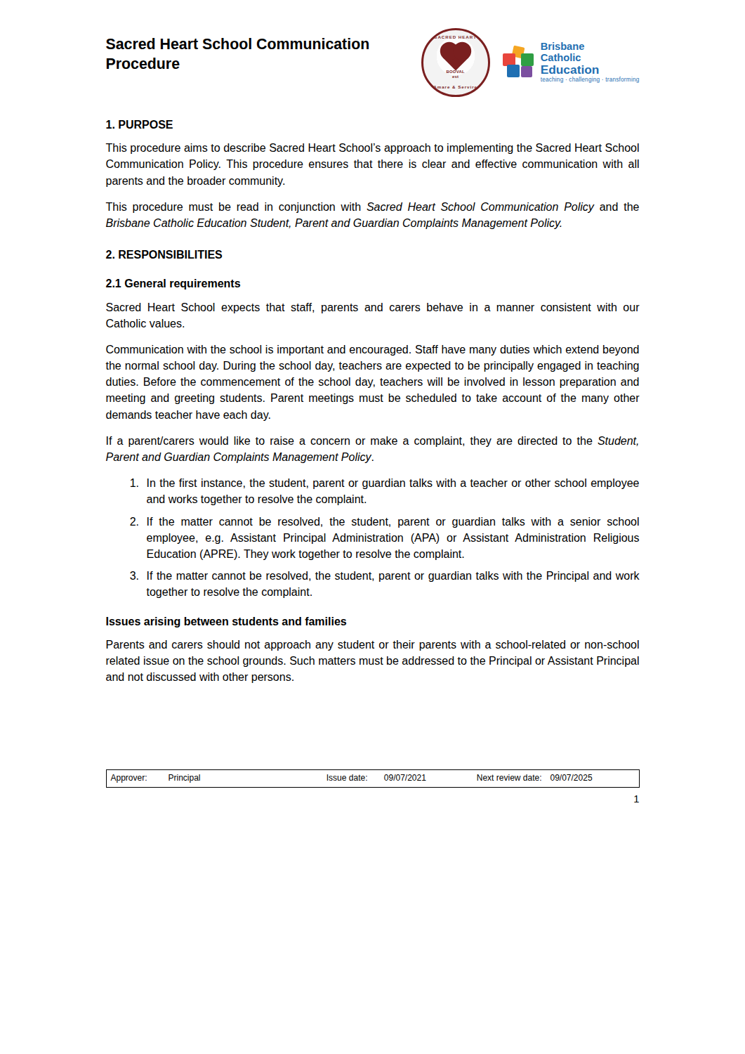Sacred Heart School Communication Procedure
SACRED HEART
BOOVAL
est
Amare & Servire
Brisbane
Catholic
Education
teaching · challenging · transforming
1. PURPOSE
This procedure aims to describe Sacred Heart School’s approach to implementing the Sacred Heart School Communication Policy. This procedure ensures that there is clear and effective communication with all parents and the broader community.
This procedure must be read in conjunction with Sacred Heart School Communication Policy and the Brisbane Catholic Education Student, Parent and Guardian Complaints Management Policy.
2. RESPONSIBILITIES
2.1 General requirements
Sacred Heart School expects that staff, parents and carers behave in a manner consistent with our Catholic values.
Communication with the school is important and encouraged. Staff have many duties which extend beyond the normal school day. During the school day, teachers are expected to be principally engaged in teaching duties. Before the commencement of the school day, teachers will be involved in lesson preparation and meeting and greeting students. Parent meetings must be scheduled to take account of the many other demands teacher have each day.
If a parent/carers would like to raise a concern or make a complaint, they are directed to the Student, Parent and Guardian Complaints Management Policy.
In the first instance, the student, parent or guardian talks with a teacher or other school employee and works together to resolve the complaint.
If the matter cannot be resolved, the student, parent or guardian talks with a senior school employee, e.g. Assistant Principal Administration (APA) or Assistant Administration Religious Education (APRE). They work together to resolve the complaint.
If the matter cannot be resolved, the student, parent or guardian talks with the Principal and work together to resolve the complaint.
Issues arising between students and families
Parents and carers should not approach any student or their parents with a school-related or non-school related issue on the school grounds. Such matters must be addressed to the Principal or Assistant Principal and not discussed with other persons.
| Approver: | Principal | | Issue date: | 09/07/2021 | Next review date: | 09/07/2025 |
1